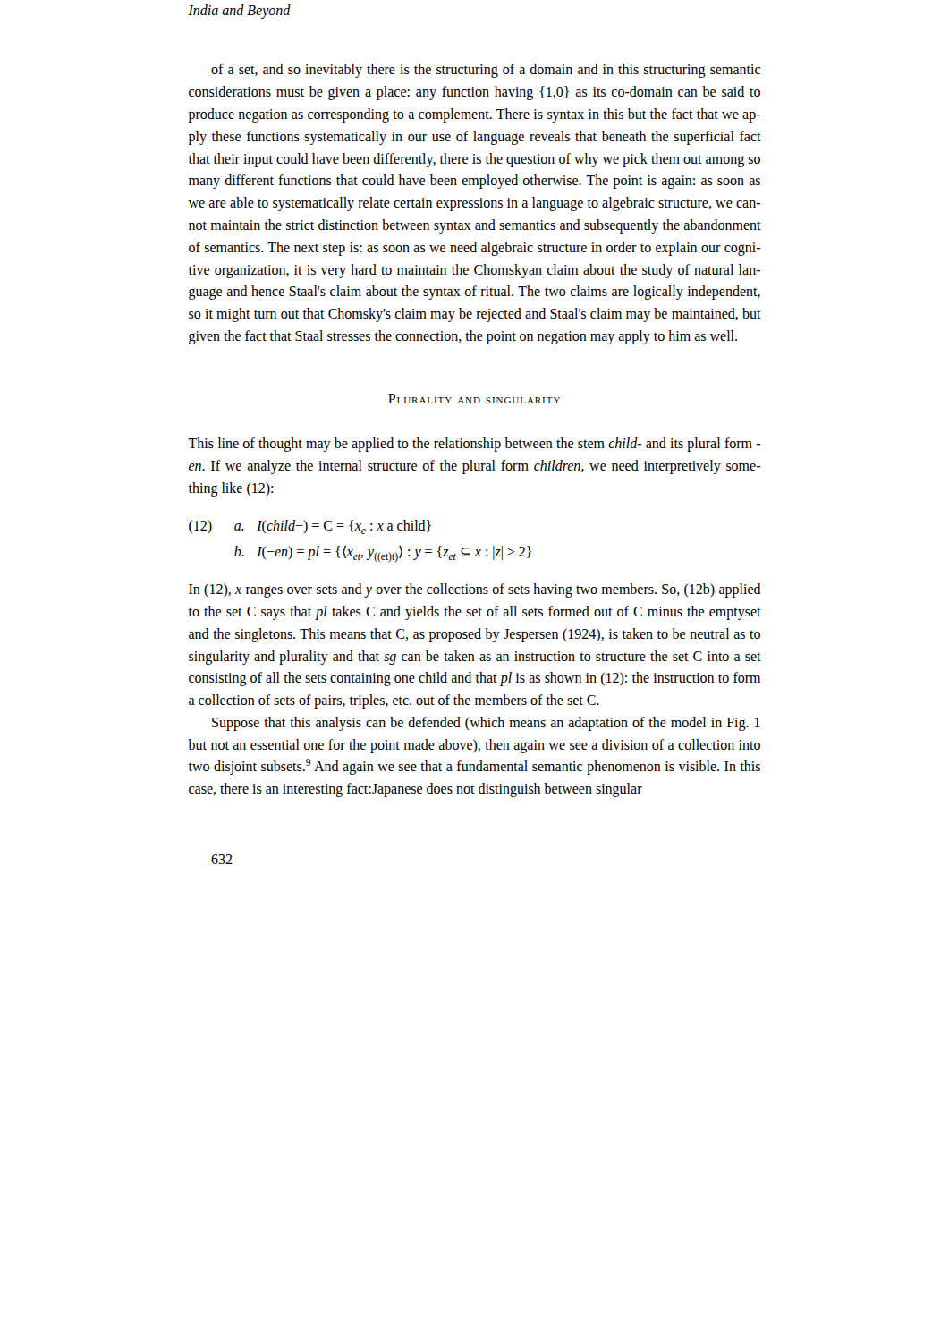India and Beyond
of a set, and so inevitably there is the structuring of a domain and in this structuring semantic considerations must be given a place: any function having {1,0} as its co-domain can be said to produce negation as corresponding to a complement. There is syntax in this but the fact that we apply these functions systematically in our use of language reveals that beneath the superficial fact that their input could have been differently, there is the question of why we pick them out among so many different functions that could have been employed otherwise. The point is again: as soon as we are able to systematically relate certain expressions in a language to algebraic structure, we cannot maintain the strict distinction between syntax and semantics and subsequently the abandonment of semantics. The next step is: as soon as we need algebraic structure in order to explain our cognitive organization, it is very hard to maintain the Chomskyan claim about the study of natural language and hence Staal's claim about the syntax of ritual. The two claims are logically independent, so it might turn out that Chomsky's claim may be rejected and Staal's claim may be maintained, but given the fact that Staal stresses the connection, the point on negation may apply to him as well.
Plurality and singularity
This line of thought may be applied to the relationship between the stem child- and its plural form -en. If we analyze the internal structure of the plural form children, we need interpretively something like (12):
(12) a. I(child−) = C = {xe : x a child} b. I(−en) = pl = {⟨xet, y((et)t)⟩ : y = {zet ⊆ x : |z| ≥ 2}
In (12), x ranges over sets and y over the collections of sets having two members. So, (12b) applied to the set C says that pl takes C and yields the set of all sets formed out of C minus the emptyset and the singletons. This means that C, as proposed by Jespersen (1924), is taken to be neutral as to singularity and plurality and that sg can be taken as an instruction to structure the set C into a set consisting of all the sets containing one child and that pl is as shown in (12): the instruction to form a collection of sets of pairs, triples, etc. out of the members of the set C.
Suppose that this analysis can be defended (which means an adaptation of the model in Fig. 1 but not an essential one for the point made above), then again we see a division of a collection into two disjoint subsets.9 And again we see that a fundamental semantic phenomenon is visible. In this case, there is an interesting fact:Japanese does not distinguish between singular
632